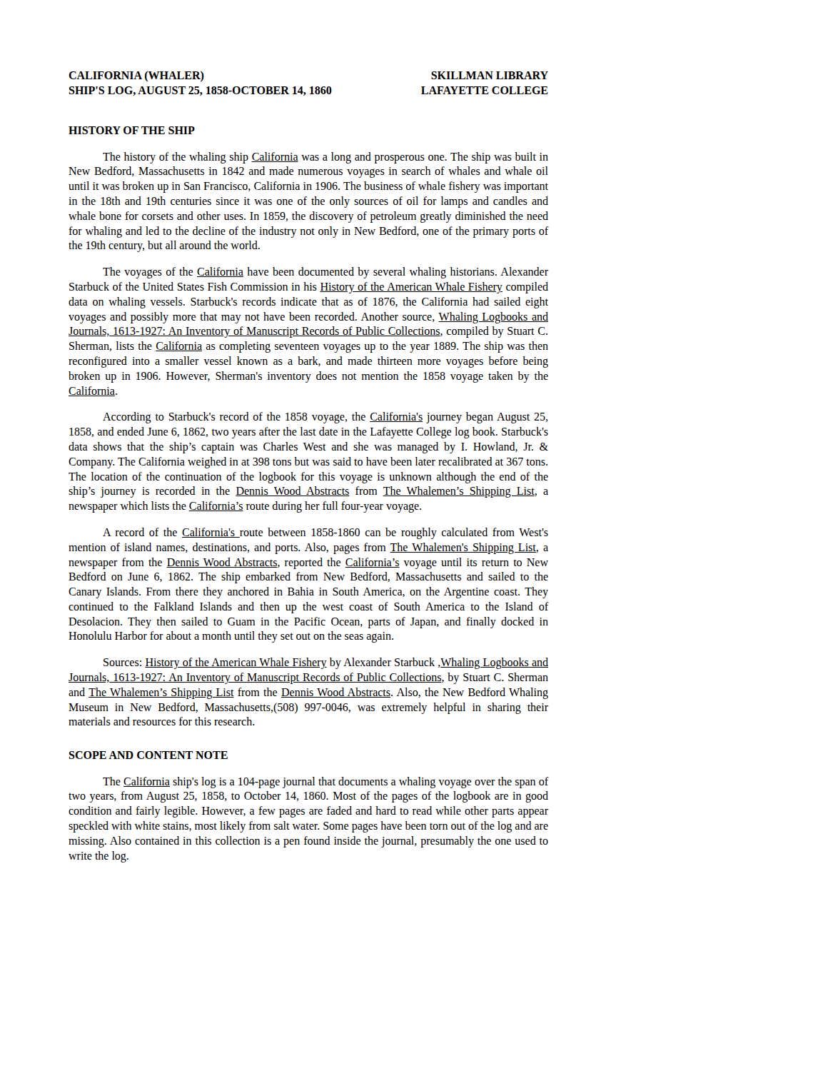California (Whaler) Skillman Library
Ship's Log, August 25, 1858-October 14, 1860 Lafayette College
History of the Ship
The history of the whaling ship California was a long and prosperous one. The ship was built in New Bedford, Massachusetts in 1842 and made numerous voyages in search of whales and whale oil until it was broken up in San Francisco, California in 1906. The business of whale fishery was important in the 18th and 19th centuries since it was one of the only sources of oil for lamps and candles and whale bone for corsets and other uses. In 1859, the discovery of petroleum greatly diminished the need for whaling and led to the decline of the industry not only in New Bedford, one of the primary ports of the 19th century, but all around the world.
The voyages of the California have been documented by several whaling historians. Alexander Starbuck of the United States Fish Commission in his History of the American Whale Fishery compiled data on whaling vessels. Starbuck's records indicate that as of 1876, the California had sailed eight voyages and possibly more that may not have been recorded. Another source, Whaling Logbooks and Journals, 1613-1927: An Inventory of Manuscript Records of Public Collections, compiled by Stuart C. Sherman, lists the California as completing seventeen voyages up to the year 1889. The ship was then reconfigured into a smaller vessel known as a bark, and made thirteen more voyages before being broken up in 1906. However, Sherman's inventory does not mention the 1858 voyage taken by the California.
According to Starbuck's record of the 1858 voyage, the California's journey began August 25, 1858, and ended June 6, 1862, two years after the last date in the Lafayette College log book. Starbuck's data shows that the ship’s captain was Charles West and she was managed by I. Howland, Jr. & Company. The California weighed in at 398 tons but was said to have been later recalibrated at 367 tons. The location of the continuation of the logbook for this voyage is unknown although the end of the ship’s journey is recorded in the Dennis Wood Abstracts from The Whalemen’s Shipping List, a newspaper which lists the California’s route during her full four-year voyage.
A record of the California's route between 1858-1860 can be roughly calculated from West's mention of island names, destinations, and ports. Also, pages from The Whalemen's Shipping List, a newspaper from the Dennis Wood Abstracts, reported the California’s voyage until its return to New Bedford on June 6, 1862. The ship embarked from New Bedford, Massachusetts and sailed to the Canary Islands. From there they anchored in Bahia in South America, on the Argentine coast. They continued to the Falkland Islands and then up the west coast of South America to the Island of Desolacion. They then sailed to Guam in the Pacific Ocean, parts of Japan, and finally docked in Honolulu Harbor for about a month until they set out on the seas again.
Sources: History of the American Whale Fishery by Alexander Starbuck ,Whaling Logbooks and Journals, 1613-1927: An Inventory of Manuscript Records of Public Collections, by Stuart C. Sherman and The Whalemen’s Shipping List from the Dennis Wood Abstracts. Also, the New Bedford Whaling Museum in New Bedford, Massachusetts,(508) 997-0046, was extremely helpful in sharing their materials and resources for this research.
Scope and Content Note
The California ship's log is a 104-page journal that documents a whaling voyage over the span of two years, from August 25, 1858, to October 14, 1860. Most of the pages of the logbook are in good condition and fairly legible. However, a few pages are faded and hard to read while other parts appear speckled with white stains, most likely from salt water. Some pages have been torn out of the log and are missing. Also contained in this collection is a pen found inside the journal, presumably the one used to write the log.